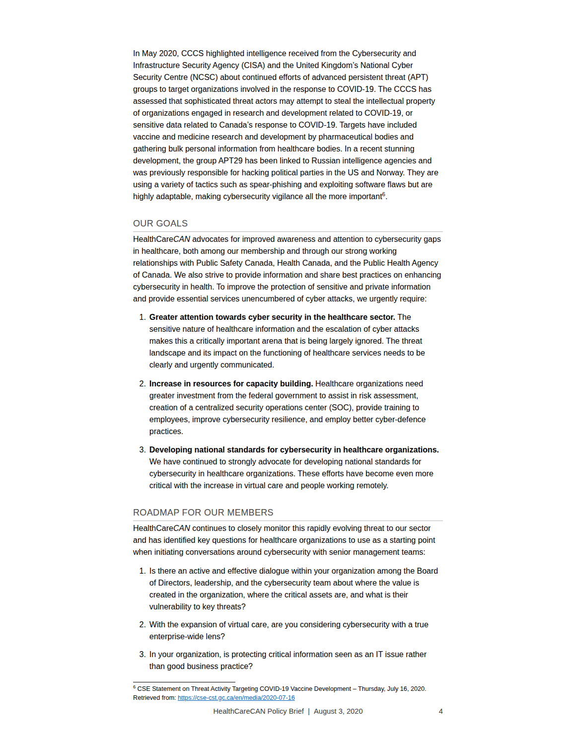In May 2020, CCCS highlighted intelligence received from the Cybersecurity and Infrastructure Security Agency (CISA) and the United Kingdom’s National Cyber Security Centre (NCSC) about continued efforts of advanced persistent threat (APT) groups to target organizations involved in the response to COVID-19. The CCCS has assessed that sophisticated threat actors may attempt to steal the intellectual property of organizations engaged in research and development related to COVID-19, or sensitive data related to Canada’s response to COVID-19. Targets have included vaccine and medicine research and development by pharmaceutical bodies and gathering bulk personal information from healthcare bodies. In a recent stunning development, the group APT29 has been linked to Russian intelligence agencies and was previously responsible for hacking political parties in the US and Norway. They are using a variety of tactics such as spear-phishing and exploiting software flaws but are highly adaptable, making cybersecurity vigilance all the more important6.
Our Goals
HealthCareCAN advocates for improved awareness and attention to cybersecurity gaps in healthcare, both among our membership and through our strong working relationships with Public Safety Canada, Health Canada, and the Public Health Agency of Canada. We also strive to provide information and share best practices on enhancing cybersecurity in health. To improve the protection of sensitive and private information and provide essential services unencumbered of cyber attacks, we urgently require:
Greater attention towards cyber security in the healthcare sector. The sensitive nature of healthcare information and the escalation of cyber attacks makes this a critically important arena that is being largely ignored. The threat landscape and its impact on the functioning of healthcare services needs to be clearly and urgently communicated.
Increase in resources for capacity building. Healthcare organizations need greater investment from the federal government to assist in risk assessment, creation of a centralized security operations center (SOC), provide training to employees, improve cybersecurity resilience, and employ better cyber-defence practices.
Developing national standards for cybersecurity in healthcare organizations. We have continued to strongly advocate for developing national standards for cybersecurity in healthcare organizations. These efforts have become even more critical with the increase in virtual care and people working remotely.
Roadmap for Our Members
HealthCareCAN continues to closely monitor this rapidly evolving threat to our sector and has identified key questions for healthcare organizations to use as a starting point when initiating conversations around cybersecurity with senior management teams:
Is there an active and effective dialogue within your organization among the Board of Directors, leadership, and the cybersecurity team about where the value is created in the organization, where the critical assets are, and what is their vulnerability to key threats?
With the expansion of virtual care, are you considering cybersecurity with a true enterprise-wide lens?
In your organization, is protecting critical information seen as an IT issue rather than good business practice?
6 CSE Statement on Threat Activity Targeting COVID-19 Vaccine Development – Thursday, July 16, 2020. Retrieved from: https://cse-cst.gc.ca/en/media/2020-07-16
HealthCareCAN Policy Brief | August 3, 2020 4